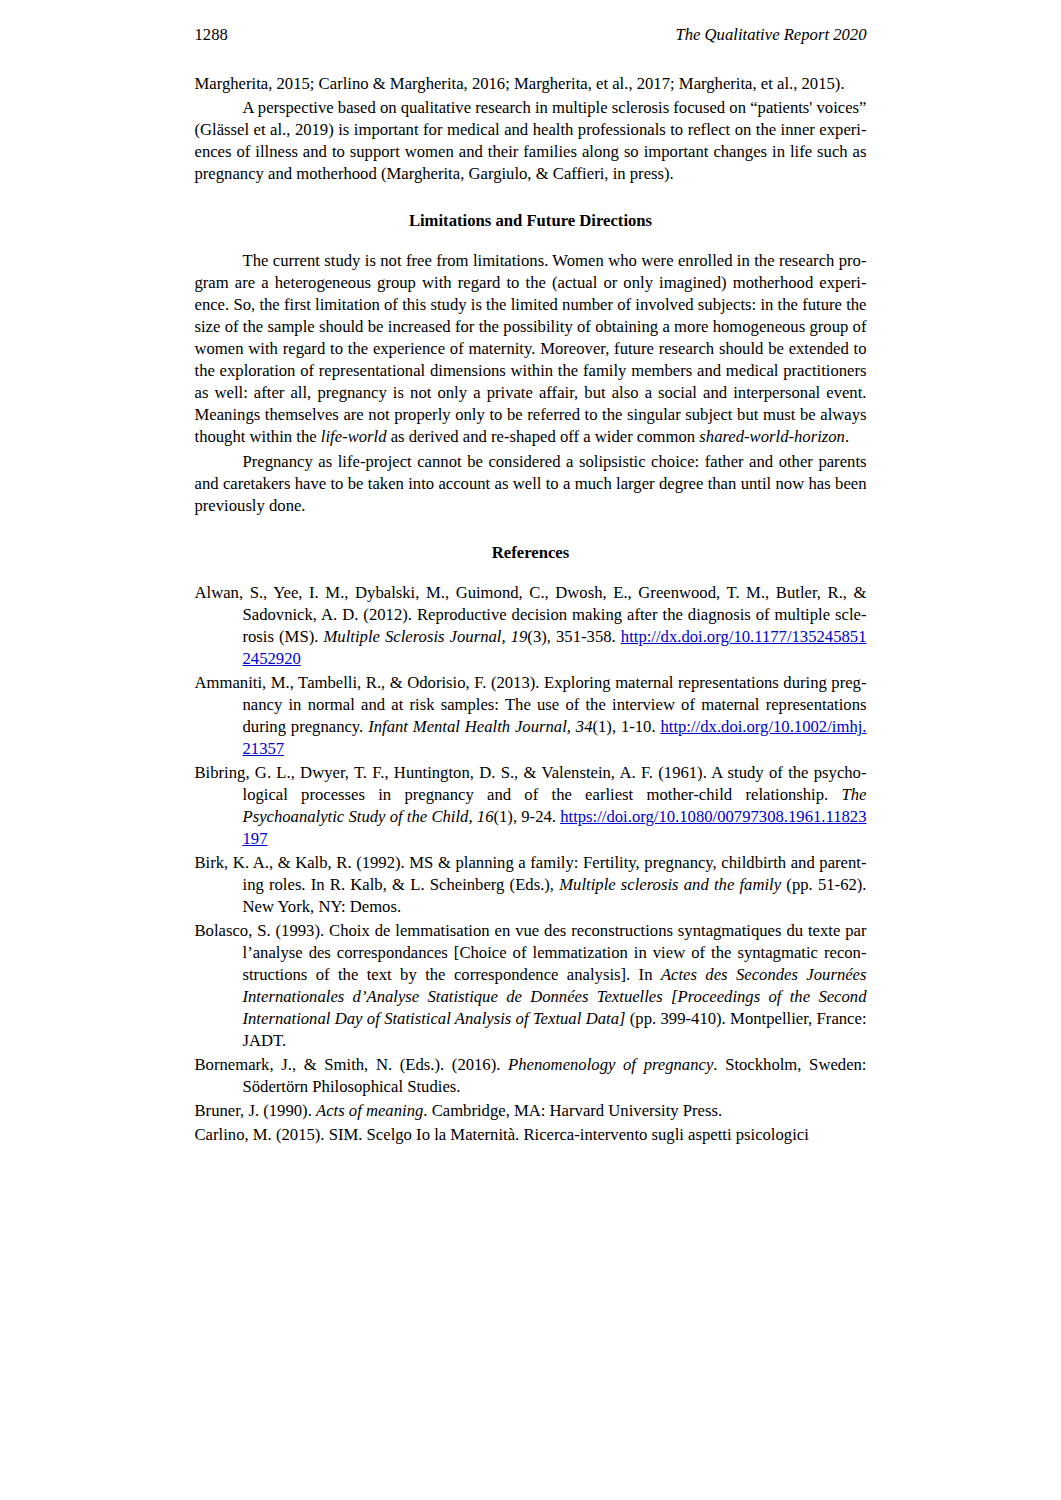1288 The Qualitative Report 2020
Margherita, 2015; Carlino & Margherita, 2016; Margherita, et al., 2017; Margherita, et al., 2015).
A perspective based on qualitative research in multiple sclerosis focused on “patients' voices” (Glässel et al., 2019) is important for medical and health professionals to reflect on the inner experiences of illness and to support women and their families along so important changes in life such as pregnancy and motherhood (Margherita, Gargiulo, & Caffieri, in press).
Limitations and Future Directions
The current study is not free from limitations. Women who were enrolled in the research program are a heterogeneous group with regard to the (actual or only imagined) motherhood experience. So, the first limitation of this study is the limited number of involved subjects: in the future the size of the sample should be increased for the possibility of obtaining a more homogeneous group of women with regard to the experience of maternity. Moreover, future research should be extended to the exploration of representational dimensions within the family members and medical practitioners as well: after all, pregnancy is not only a private affair, but also a social and interpersonal event. Meanings themselves are not properly only to be referred to the singular subject but must be always thought within the life-world as derived and re-shaped off a wider common shared-world-horizon.
Pregnancy as life-project cannot be considered a solipsistic choice: father and other parents and caretakers have to be taken into account as well to a much larger degree than until now has been previously done.
References
Alwan, S., Yee, I. M., Dybalski, M., Guimond, C., Dwosh, E., Greenwood, T. M., Butler, R., & Sadovnick, A. D. (2012). Reproductive decision making after the diagnosis of multiple sclerosis (MS). Multiple Sclerosis Journal, 19(3), 351-358. http://dx.doi.org/10.1177/1352458512452920
Ammaniti, M., Tambelli, R., & Odorisio, F. (2013). Exploring maternal representations during pregnancy in normal and at risk samples: The use of the interview of maternal representations during pregnancy. Infant Mental Health Journal, 34(1), 1-10. http://dx.doi.org/10.1002/imhj.21357
Bibring, G. L., Dwyer, T. F., Huntington, D. S., & Valenstein, A. F. (1961). A study of the psychological processes in pregnancy and of the earliest mother-child relationship. The Psychoanalytic Study of the Child, 16(1), 9-24. https://doi.org/10.1080/00797308.1961.11823197
Birk, K. A., & Kalb, R. (1992). MS & planning a family: Fertility, pregnancy, childbirth and parenting roles. In R. Kalb, & L. Scheinberg (Eds.), Multiple sclerosis and the family (pp. 51-62). New York, NY: Demos.
Bolasco, S. (1993). Choix de lemmatisation en vue des reconstructions syntagmatiques du texte par l’analyse des correspondances [Choice of lemmatization in view of the syntagmatic reconstructions of the text by the correspondence analysis]. In Actes des Secondes Journées Internationales d’Analyse Statistique de Données Textuelles [Proceedings of the Second International Day of Statistical Analysis of Textual Data] (pp. 399-410). Montpellier, France: JADT.
Bornemark, J., & Smith, N. (Eds.). (2016). Phenomenology of pregnancy. Stockholm, Sweden: Södertörn Philosophical Studies.
Bruner, J. (1990). Acts of meaning. Cambridge, MA: Harvard University Press.
Carlino, M. (2015). SIM. Scelgo Io la Maternità. Ricerca-intervento sugli aspetti psicologici